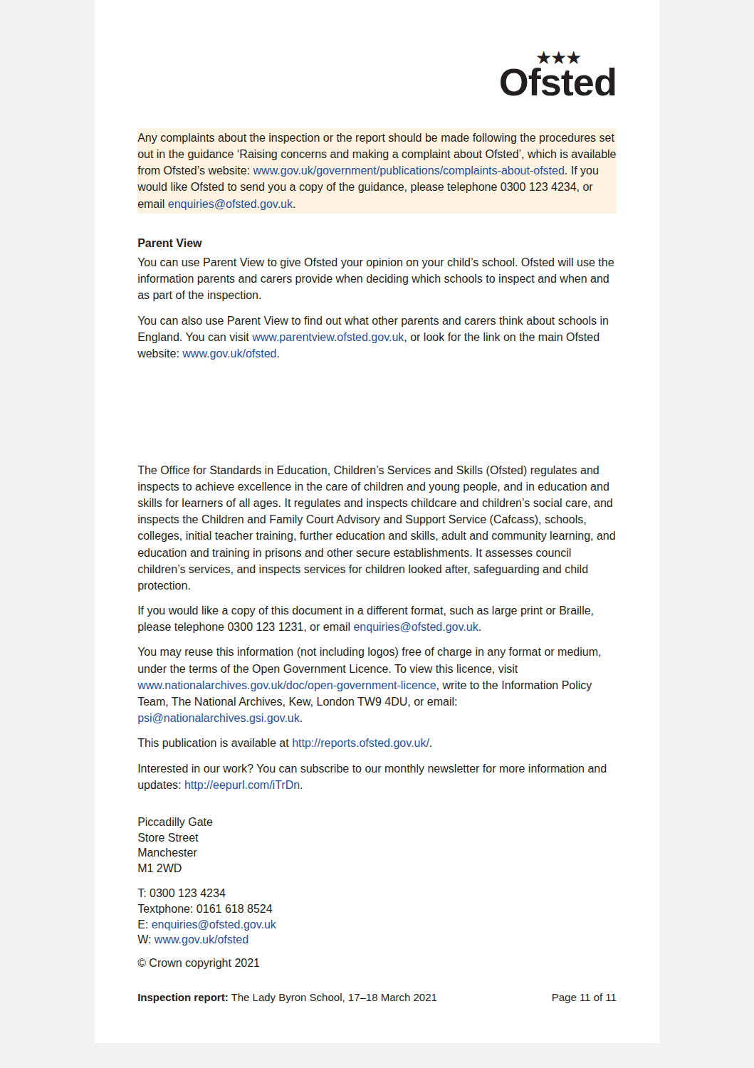★★★ Ofsted
Any complaints about the inspection or the report should be made following the procedures set out in the guidance ‘Raising concerns and making a complaint about Ofsted’, which is available from Ofsted’s website: www.gov.uk/government/publications/complaints-about-ofsted. If you would like Ofsted to send you a copy of the guidance, please telephone 0300 123 4234, or email enquiries@ofsted.gov.uk.
Parent View
You can use Parent View to give Ofsted your opinion on your child’s school. Ofsted will use the information parents and carers provide when deciding which schools to inspect and when and as part of the inspection.
You can also use Parent View to find out what other parents and carers think about schools in England. You can visit www.parentview.ofsted.gov.uk, or look for the link on the main Ofsted website: www.gov.uk/ofsted.
The Office for Standards in Education, Children’s Services and Skills (Ofsted) regulates and inspects to achieve excellence in the care of children and young people, and in education and skills for learners of all ages. It regulates and inspects childcare and children’s social care, and inspects the Children and Family Court Advisory and Support Service (Cafcass), schools, colleges, initial teacher training, further education and skills, adult and community learning, and education and training in prisons and other secure establishments. It assesses council children’s services, and inspects services for children looked after, safeguarding and child protection.
If you would like a copy of this document in a different format, such as large print or Braille, please telephone 0300 123 1231, or email enquiries@ofsted.gov.uk.
You may reuse this information (not including logos) free of charge in any format or medium, under the terms of the Open Government Licence. To view this licence, visit www.nationalarchives.gov.uk/doc/open-government-licence, write to the Information Policy Team, The National Archives, Kew, London TW9 4DU, or email: psi@nationalarchives.gsi.gov.uk.
This publication is available at http://reports.ofsted.gov.uk/.
Interested in our work? You can subscribe to our monthly newsletter for more information and updates: http://eepurl.com/iTrDn.
Piccadilly Gate
Store Street
Manchester
M1 2WD
T: 0300 123 4234
Textphone: 0161 618 8524
E: enquiries@ofsted.gov.uk
W: www.gov.uk/ofsted
© Crown copyright 2021
Inspection report: The Lady Byron School, 17–18 March 2021
Page 11 of 11